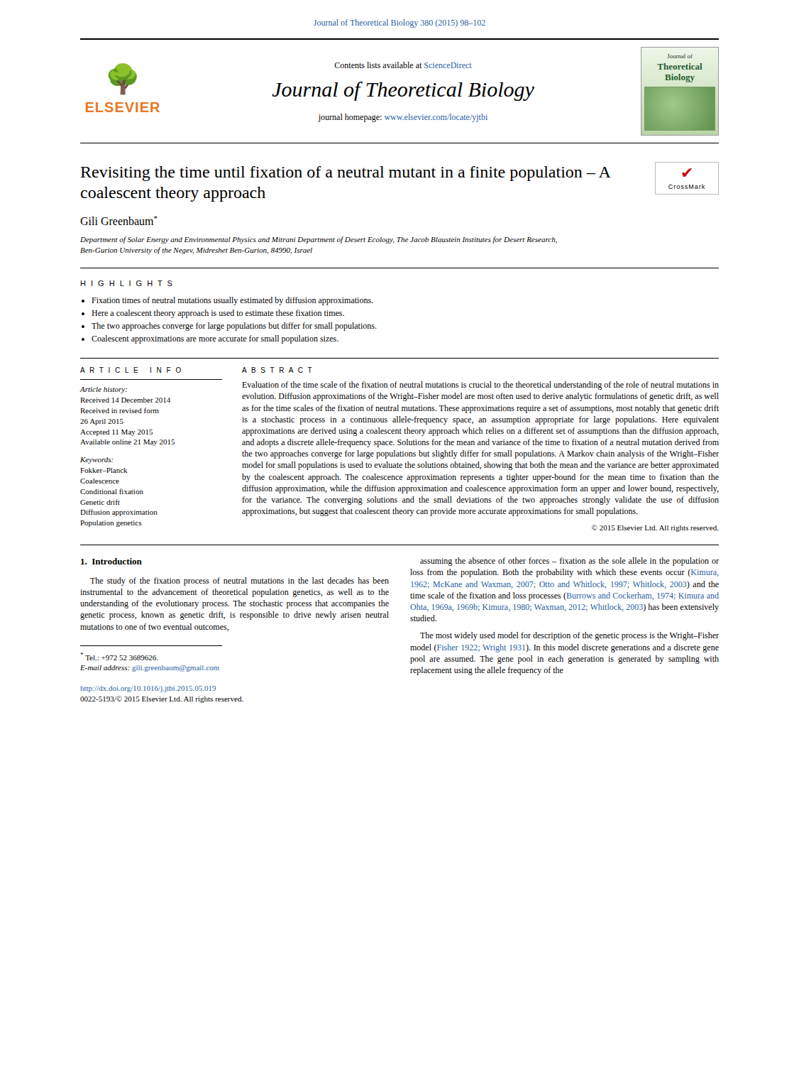Journal of Theoretical Biology 380 (2015) 98–102
🌳
ELSEVIER
Contents lists available at ScienceDirect
Journal of Theoretical Biology
journal homepage: www.elsevier.com/locate/yjtbi
Journal of
Theoretical
Biology
Revisiting the time until fixation of a neutral mutant in a finite population – A coalescent theory approach
✔
CrossMark
Gili Greenbaum*
Department of Solar Energy and Environmental Physics and Mitrani Department of Desert Ecology, The Jacob Blaustein Institutes for Desert Research,
Ben-Gurion University of the Negev, Midreshet Ben-Gurion, 84990, Israel
H I G H L I G H T S
Fixation times of neutral mutations usually estimated by diffusion approximations.
Here a coalescent theory approach is used to estimate these fixation times.
The two approaches converge for large populations but differ for small populations.
Coalescent approximations are more accurate for small population sizes.
A R T I C L E I N F O
Article history:
Received 14 December 2014
Received in revised form
26 April 2015
Accepted 11 May 2015
Available online 21 May 2015
Keywords:
Fokker–Planck
Coalescence
Conditional fixation
Genetic drift
Diffusion approximation
Population genetics
A B S T R A C T
Evaluation of the time scale of the fixation of neutral mutations is crucial to the theoretical understanding of the role of neutral mutations in evolution. Diffusion approximations of the Wright–Fisher model are most often used to derive analytic formulations of genetic drift, as well as for the time scales of the fixation of neutral mutations. These approximations require a set of assumptions, most notably that genetic drift is a stochastic process in a continuous allele-frequency space, an assumption appropriate for large populations. Here equivalent approximations are derived using a coalescent theory approach which relies on a different set of assumptions than the diffusion approach, and adopts a discrete allele-frequency space. Solutions for the mean and variance of the time to fixation of a neutral mutation derived from the two approaches converge for large populations but slightly differ for small populations. A Markov chain analysis of the Wright–Fisher model for small populations is used to evaluate the solutions obtained, showing that both the mean and the variance are better approximated by the coalescent approach. The coalescence approximation represents a tighter upper-bound for the mean time to fixation than the diffusion approximation, while the diffusion approximation and coalescence approximation form an upper and lower bound, respectively, for the variance. The converging solutions and the small deviations of the two approaches strongly validate the use of diffusion approximations, but suggest that coalescent theory can provide more accurate approximations for small populations.
© 2015 Elsevier Ltd. All rights reserved.
1. Introduction
The study of the fixation process of neutral mutations in the last decades has been instrumental to the advancement of theoretical population genetics, as well as to the understanding of the evolutionary process. The stochastic process that accompanies the genetic process, known as genetic drift, is responsible to drive newly arisen neutral mutations to one of two eventual outcomes,
* Tel.: +972 52 3689626.
E-mail address: gili.greenbaum@gmail.com
http://dx.doi.org/10.1016/j.jtbi.2015.05.019 0022-5193/© 2015 Elsevier Ltd. All rights reserved.
assuming the absence of other forces – fixation as the sole allele in the population or loss from the population. Both the probability with which these events occur (Kimura, 1962; McKane and Waxman, 2007; Otto and Whitlock, 1997; Whitlock, 2003) and the time scale of the fixation and loss processes (Burrows and Cockerham, 1974; Kimura and Ohta, 1969a, 1969b; Kimura, 1980; Waxman, 2012; Whitlock, 2003) has been extensively studied.
The most widely used model for description of the genetic process is the Wright–Fisher model (Fisher 1922; Wright 1931). In this model discrete generations and a discrete gene pool are assumed. The gene pool in each generation is generated by sampling with replacement using the allele frequency of the